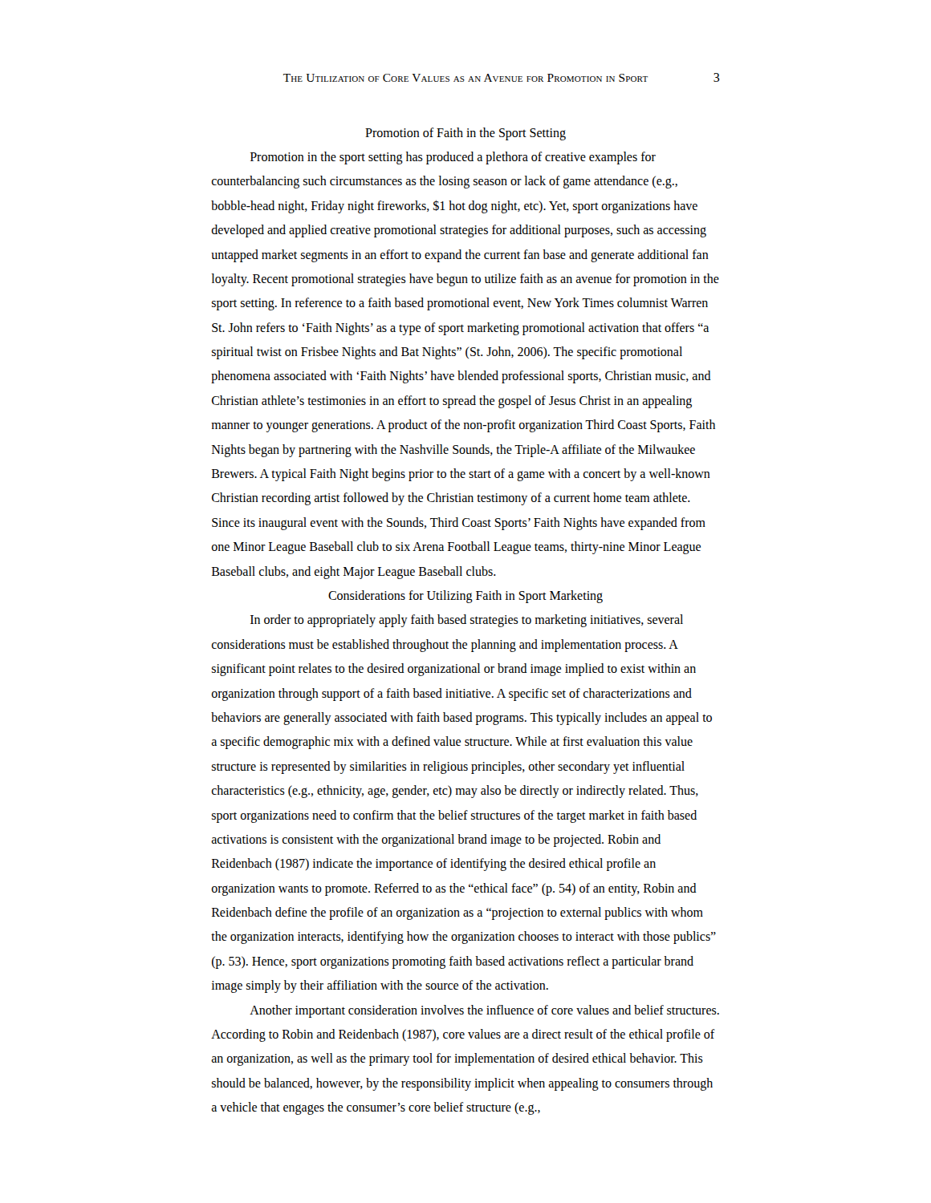The Utilization of Core Values as an Avenue for Promotion in Sport 3
Promotion of Faith in the Sport Setting
Promotion in the sport setting has produced a plethora of creative examples for counterbalancing such circumstances as the losing season or lack of game attendance (e.g., bobble-head night, Friday night fireworks, $1 hot dog night, etc). Yet, sport organizations have developed and applied creative promotional strategies for additional purposes, such as accessing untapped market segments in an effort to expand the current fan base and generate additional fan loyalty. Recent promotional strategies have begun to utilize faith as an avenue for promotion in the sport setting. In reference to a faith based promotional event, New York Times columnist Warren St. John refers to ‘Faith Nights’ as a type of sport marketing promotional activation that offers “a spiritual twist on Frisbee Nights and Bat Nights” (St. John, 2006). The specific promotional phenomena associated with ‘Faith Nights’ have blended professional sports, Christian music, and Christian athlete’s testimonies in an effort to spread the gospel of Jesus Christ in an appealing manner to younger generations. A product of the non-profit organization Third Coast Sports, Faith Nights began by partnering with the Nashville Sounds, the Triple-A affiliate of the Milwaukee Brewers. A typical Faith Night begins prior to the start of a game with a concert by a well-known Christian recording artist followed by the Christian testimony of a current home team athlete. Since its inaugural event with the Sounds, Third Coast Sports’ Faith Nights have expanded from one Minor League Baseball club to six Arena Football League teams, thirty-nine Minor League Baseball clubs, and eight Major League Baseball clubs.
Considerations for Utilizing Faith in Sport Marketing
In order to appropriately apply faith based strategies to marketing initiatives, several considerations must be established throughout the planning and implementation process. A significant point relates to the desired organizational or brand image implied to exist within an organization through support of a faith based initiative. A specific set of characterizations and behaviors are generally associated with faith based programs. This typically includes an appeal to a specific demographic mix with a defined value structure. While at first evaluation this value structure is represented by similarities in religious principles, other secondary yet influential characteristics (e.g., ethnicity, age, gender, etc) may also be directly or indirectly related. Thus, sport organizations need to confirm that the belief structures of the target market in faith based activations is consistent with the organizational brand image to be projected. Robin and Reidenbach (1987) indicate the importance of identifying the desired ethical profile an organization wants to promote. Referred to as the “ethical face” (p. 54) of an entity, Robin and Reidenbach define the profile of an organization as a “projection to external publics with whom the organization interacts, identifying how the organization chooses to interact with those publics” (p. 53). Hence, sport organizations promoting faith based activations reflect a particular brand image simply by their affiliation with the source of the activation.
Another important consideration involves the influence of core values and belief structures. According to Robin and Reidenbach (1987), core values are a direct result of the ethical profile of an organization, as well as the primary tool for implementation of desired ethical behavior. This should be balanced, however, by the responsibility implicit when appealing to consumers through a vehicle that engages the consumer’s core belief structure (e.g.,